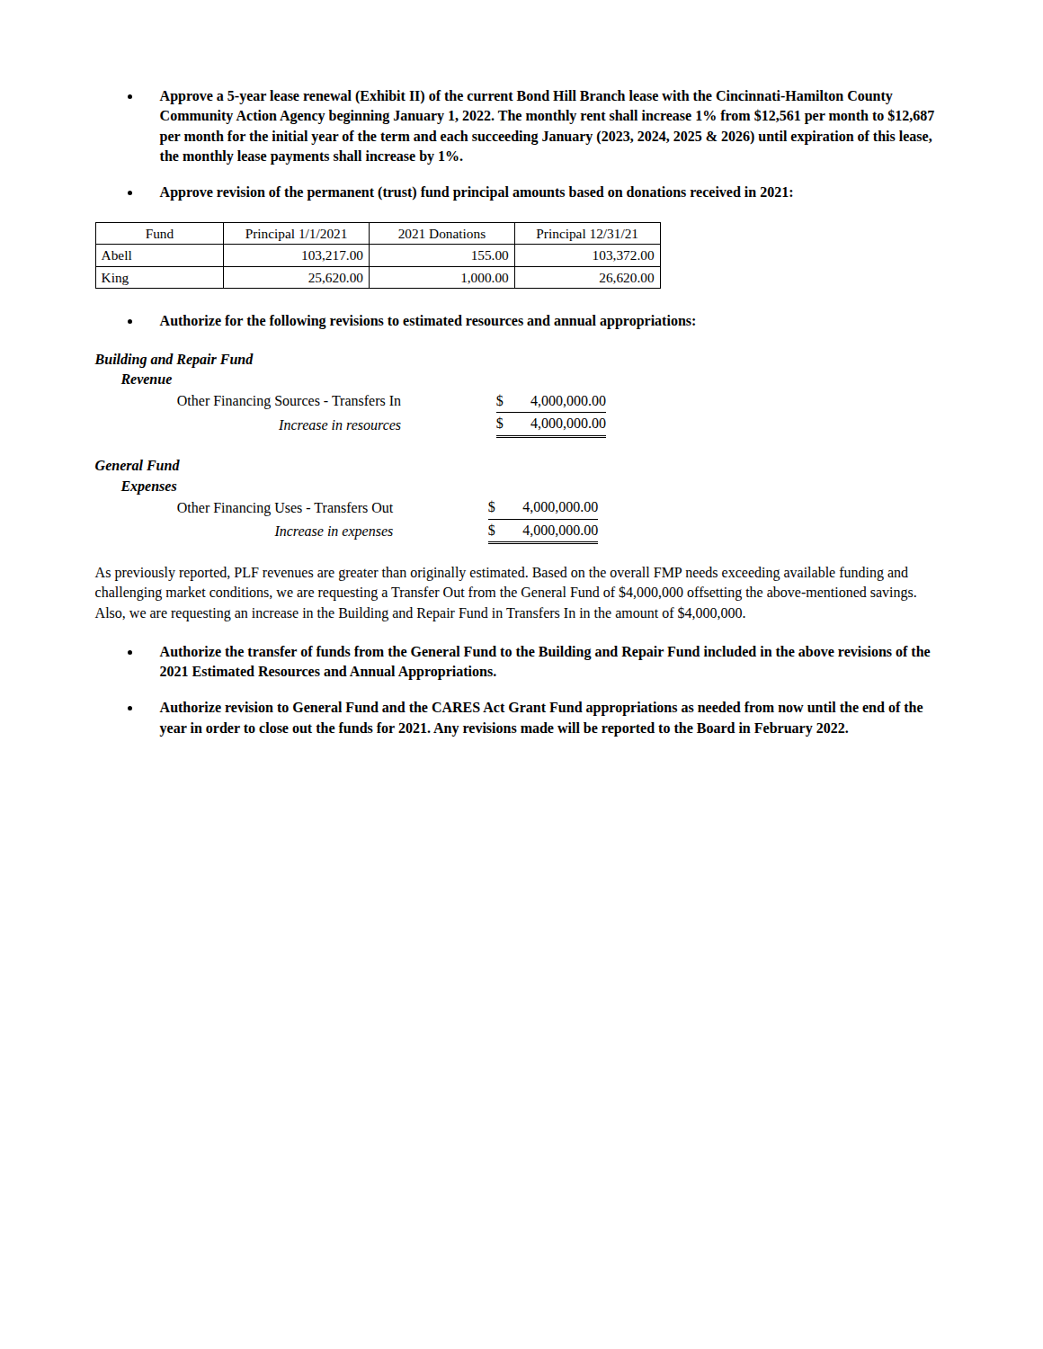Approve a 5-year lease renewal (Exhibit II) of the current Bond Hill Branch lease with the Cincinnati-Hamilton County Community Action Agency beginning January 1, 2022. The monthly rent shall increase 1% from $12,561 per month to $12,687 per month for the initial year of the term and each succeeding January (2023, 2024, 2025 & 2026) until expiration of this lease, the monthly lease payments shall increase by 1%.
Approve revision of the permanent (trust) fund principal amounts based on donations received in 2021:
| Fund | Principal 1/1/2021 | 2021 Donations | Principal 12/31/21 |
| --- | --- | --- | --- |
| Abell | 103,217.00 | 155.00 | 103,372.00 |
| King | 25,620.00 | 1,000.00 | 26,620.00 |
Authorize for the following revisions to estimated resources and annual appropriations:
Building and Repair Fund
Revenue
| Other Financing Sources - Transfers In | $ | 4,000,000.00 |
| Increase in resources | $ | 4,000,000.00 |
General Fund
Expenses
| Other Financing Uses - Transfers Out | $ | 4,000,000.00 |
| Increase in expenses | $ | 4,000,000.00 |
As previously reported, PLF revenues are greater than originally estimated. Based on the overall FMP needs exceeding available funding and challenging market conditions, we are requesting a Transfer Out from the General Fund of $4,000,000 offsetting the above-mentioned savings. Also, we are requesting an increase in the Building and Repair Fund in Transfers In in the amount of $4,000,000.
Authorize the transfer of funds from the General Fund to the Building and Repair Fund included in the above revisions of the 2021 Estimated Resources and Annual Appropriations.
Authorize revision to General Fund and the CARES Act Grant Fund appropriations as needed from now until the end of the year in order to close out the funds for 2021. Any revisions made will be reported to the Board in February 2022.